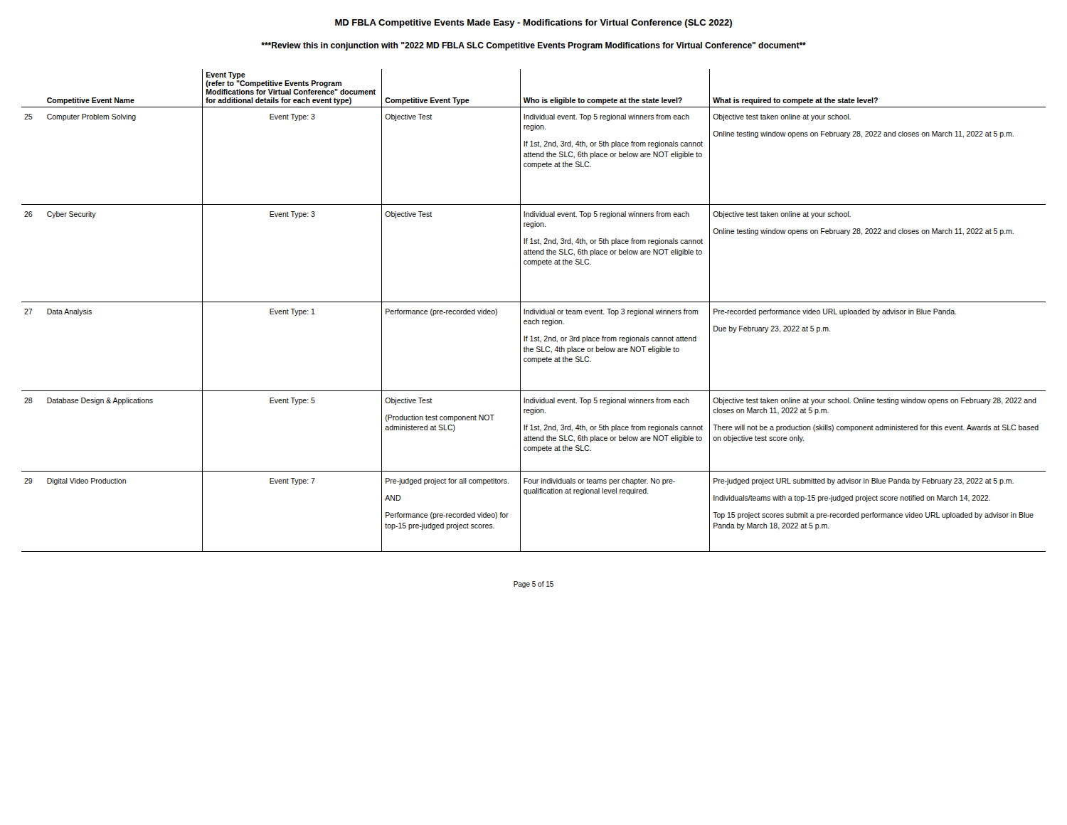MD FBLA Competitive Events Made Easy - Modifications for Virtual Conference (SLC 2022)
***Review this in conjunction with "2022 MD FBLA SLC Competitive Events Program Modifications for Virtual Conference" document**
| | Competitive Event Name | Event Type (refer to "Competitive Events Program Modifications for Virtual Conference" document for additional details for each event type) | Competitive Event Type | Who is eligible to compete at the state level? | What is required to compete at the state level? |
| --- | --- | --- | --- | --- | --- |
| 25 | Computer Problem Solving | Event Type: 3 | Objective Test | Individual event. Top 5 regional winners from each region. If 1st, 2nd, 3rd, 4th, or 5th place from regionals cannot attend the SLC, 6th place or below are NOT eligible to compete at the SLC. | Objective test taken online at your school. Online testing window opens on February 28, 2022 and closes on March 11, 2022 at 5 p.m. |
| 26 | Cyber Security | Event Type: 3 | Objective Test | Individual event. Top 5 regional winners from each region. If 1st, 2nd, 3rd, 4th, or 5th place from regionals cannot attend the SLC, 6th place or below are NOT eligible to compete at the SLC. | Objective test taken online at your school. Online testing window opens on February 28, 2022 and closes on March 11, 2022 at 5 p.m. |
| 27 | Data Analysis | Event Type: 1 | Performance (pre-recorded video) | Individual or team event. Top 3 regional winners from each region. If 1st, 2nd, or 3rd place from regionals cannot attend the SLC, 4th place or below are NOT eligible to compete at the SLC. | Pre-recorded performance video URL uploaded by advisor in Blue Panda. Due by February 23, 2022 at 5 p.m. |
| 28 | Database Design & Applications | Event Type: 5 | Objective Test (Production test component NOT administered at SLC) | Individual event. Top 5 regional winners from each region. If 1st, 2nd, 3rd, 4th, or 5th place from regionals cannot attend the SLC, 6th place or below are NOT eligible to compete at the SLC. | Objective test taken online at your school. Online testing window opens on February 28, 2022 and closes on March 11, 2022 at 5 p.m. There will not be a production (skills) component administered for this event. Awards at SLC based on objective test score only. |
| 29 | Digital Video Production | Event Type: 7 | Pre-judged project for all competitors. AND Performance (pre-recorded video) for top-15 pre-judged project scores. | Four individuals or teams per chapter. No pre- qualification at regional level required. | Pre-judged project URL submitted by advisor in Blue Panda by February 23, 2022 at 5 p.m. Individuals/teams with a top-15 pre-judged project score notified on March 14, 2022. Top 15 project scores submit a pre-recorded performance video URL uploaded by advisor in Blue Panda by March 18, 2022 at 5 p.m. |
Page 5 of 15